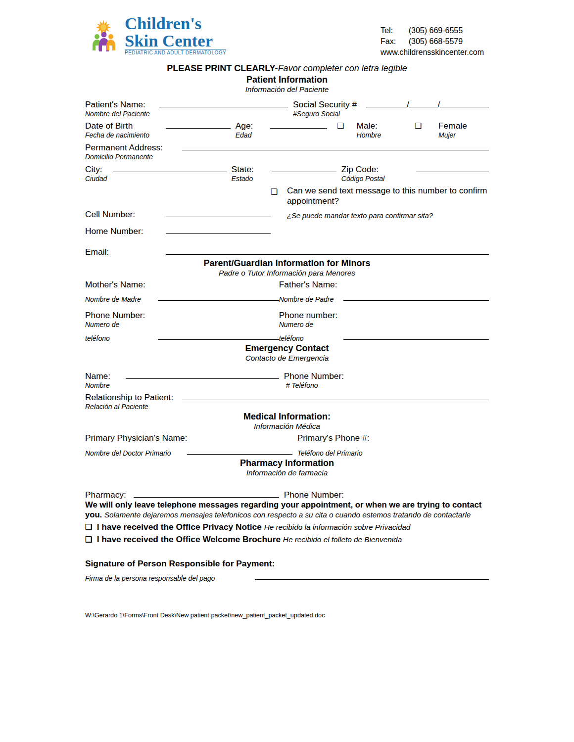Children's
Skin Center
PEDIATRIC AND ADULT DERMATOLOGY
| Tel: | (305) 669-6555 |
| Fax: | (305) 668-5579 |
| www.childrensskincenter.com |
PLEASE PRINT CLEARLY-Favor completer con letra legible
Patient Information
Información del Paciente
| Patient's Name: | | Social Security # | | / | | / | |
| Nombre del Paciente | | #Seguro Social | |
| Date of Birth | | Age: | | ❑ | Male: | ❑ | Female |
| Fecha de nacimiento | | Edad | | | Hombre | | Mujer |
| Permanent Address: | |
| Domicilio Permanente | |
| City: | | State: | | Zip Code: | |
| Ciudad | | Estado | | Código Postal | |
| | | ❑ | Can we send text message to this number to confirm appointment? |
| Cell Number: | | | ¿Se puede mandar texto para confirmar sita? |
| Home Number: | | |
| Email: | |
Parent/Guardian Information for Minors
Padre o Tutor Información para Menores
| Mother's Name: | | Father's Name: | |
| Nombre de Madre | | Nombre de Padre | |
| Phone Number: | | Phone number: | |
| Numero de | | Numero de | |
| teléfono | | teléfono | |
Emergency Contact
Contacto de Emergencia
| Name: | | Phone Number: | |
| Nombre | | # Teléfono | |
| Relationship to Patient: | |
| Relación al Paciente | |
Medical Information:
Información Médica
| Primary Physician's Name: | | Primary's Phone #: | |
| Nombre del Doctor Primario | | Teléfono del Primario | |
Pharmacy Information
Información de farmacia
| Pharmacy: | | Phone Number: | |
We will only leave telephone messages regarding your appointment, or when we are trying to contact you. Solamente dejaremos mensajes telefonicos con respecto a su cita o cuando estemos tratando de contactarle
❑ I have received the Office Privacy Notice He recibido la información sobre Privacidad
❑ I have received the Office Welcome Brochure He recibido el folleto de Bienvenida
| Signature of Person Responsible for Payment: |
| Firma de la persona responsable del pago | |
W:\Gerardo 1\Forms\Front Desk\New patient packet\new_patient_packet_updated.doc